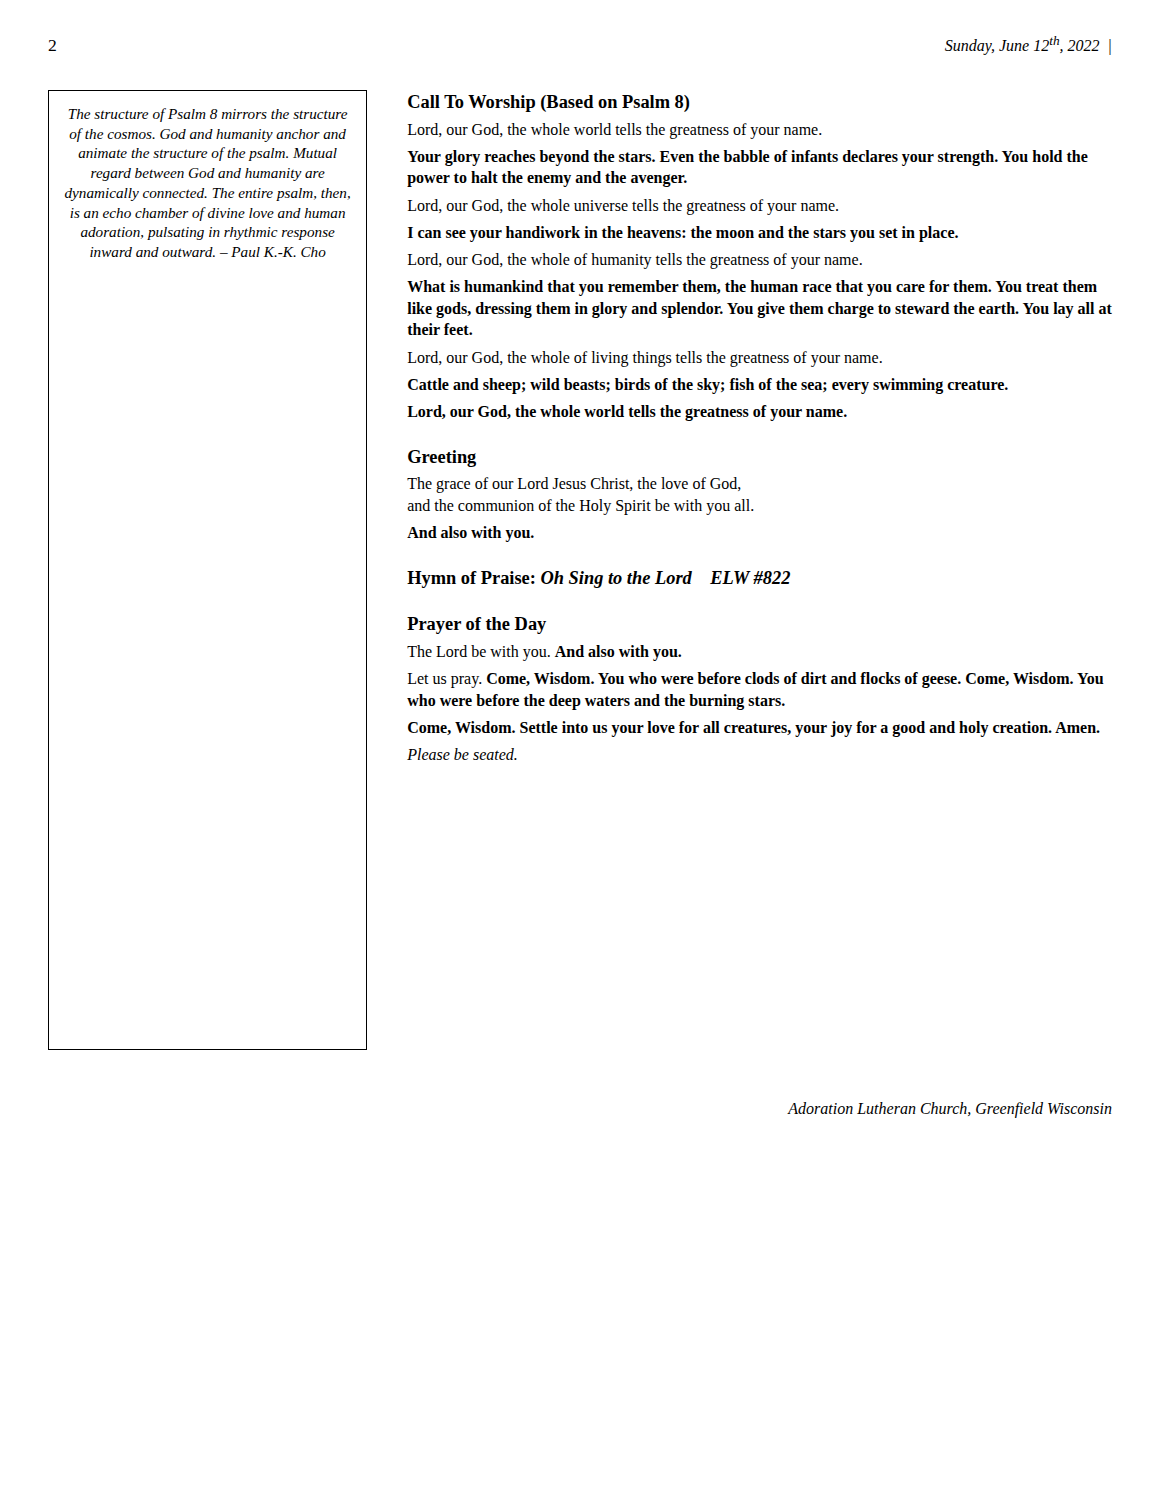2 Sunday, June 12th, 2022 |
The structure of Psalm 8 mirrors the structure of the cosmos. God and humanity anchor and animate the structure of the psalm. Mutual regard between God and humanity are dynamically connected. The entire psalm, then, is an echo chamber of divine love and human adoration, pulsating in rhythmic response inward and outward. – Paul K.-K. Cho
Call To Worship (Based on Psalm 8)
Lord, our God, the whole world tells the greatness of your name.
Your glory reaches beyond the stars. Even the babble of infants declares your strength. You hold the power to halt the enemy and the avenger.
Lord, our God, the whole universe tells the greatness of your name.
I can see your handiwork in the heavens: the moon and the stars you set in place.
Lord, our God, the whole of humanity tells the greatness of your name.
What is humankind that you remember them, the human race that you care for them. You treat them like gods, dressing them in glory and splendor. You give them charge to steward the earth. You lay all at their feet.
Lord, our God, the whole of living things tells the greatness of your name.
Cattle and sheep; wild beasts; birds of the sky; fish of the sea; every swimming creature.
Lord, our God, the whole world tells the greatness of your name.
Greeting
The grace of our Lord Jesus Christ, the love of God,
and the communion of the Holy Spirit be with you all.
And also with you.
Hymn of Praise: Oh Sing to the Lord ELW #822
Prayer of the Day
The Lord be with you. And also with you.
Let us pray. Come, Wisdom. You who were before clods of dirt and flocks of geese. Come, Wisdom. You who were before the deep waters and the burning stars.
Come, Wisdom. Settle into us your love for all creatures, your joy for a good and holy creation. Amen.
Please be seated.
Adoration Lutheran Church, Greenfield Wisconsin